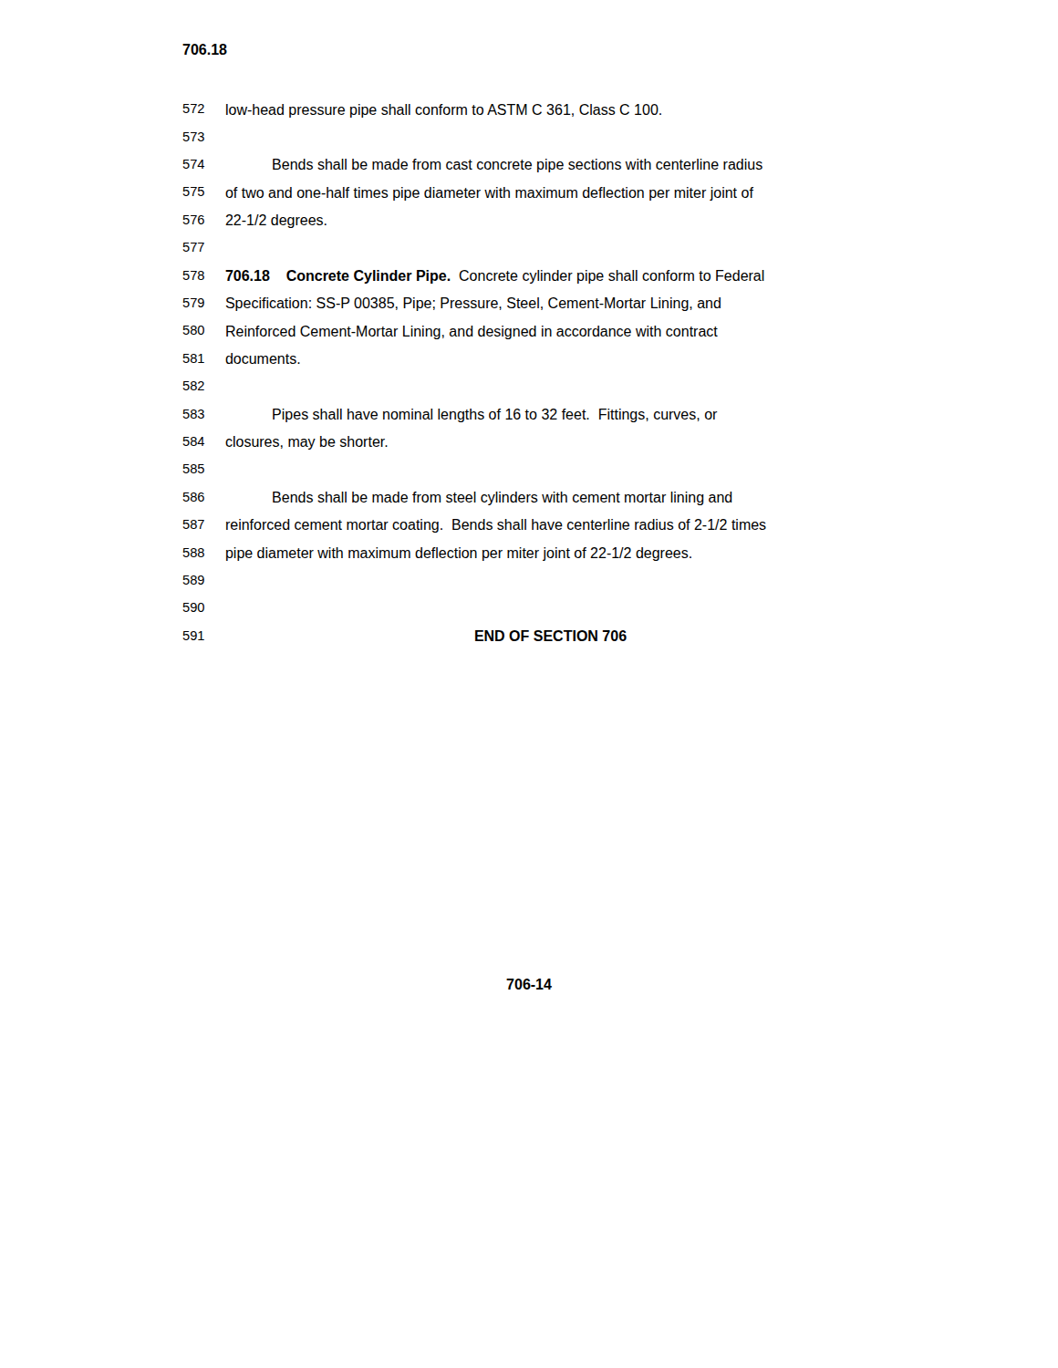706.18
572
low-head pressure pipe shall conform to ASTM C 361, Class C 100.
573
574
Bends shall be made from cast concrete pipe sections with centerline radius
575
of two and one-half times pipe diameter with maximum deflection per miter joint of
576
22-1/2 degrees.
577
578
706.18 Concrete Cylinder Pipe. Concrete cylinder pipe shall conform to Federal
579
Specification: SS-P 00385, Pipe; Pressure, Steel, Cement-Mortar Lining, and
580
Reinforced Cement-Mortar Lining, and designed in accordance with contract
581
documents.
582
583
Pipes shall have nominal lengths of 16 to 32 feet. Fittings, curves, or
584
closures, may be shorter.
585
586
Bends shall be made from steel cylinders with cement mortar lining and
587
reinforced cement mortar coating. Bends shall have centerline radius of 2-1/2 times
588
pipe diameter with maximum deflection per miter joint of 22-1/2 degrees.
589
590
591
END OF SECTION 706
706-14